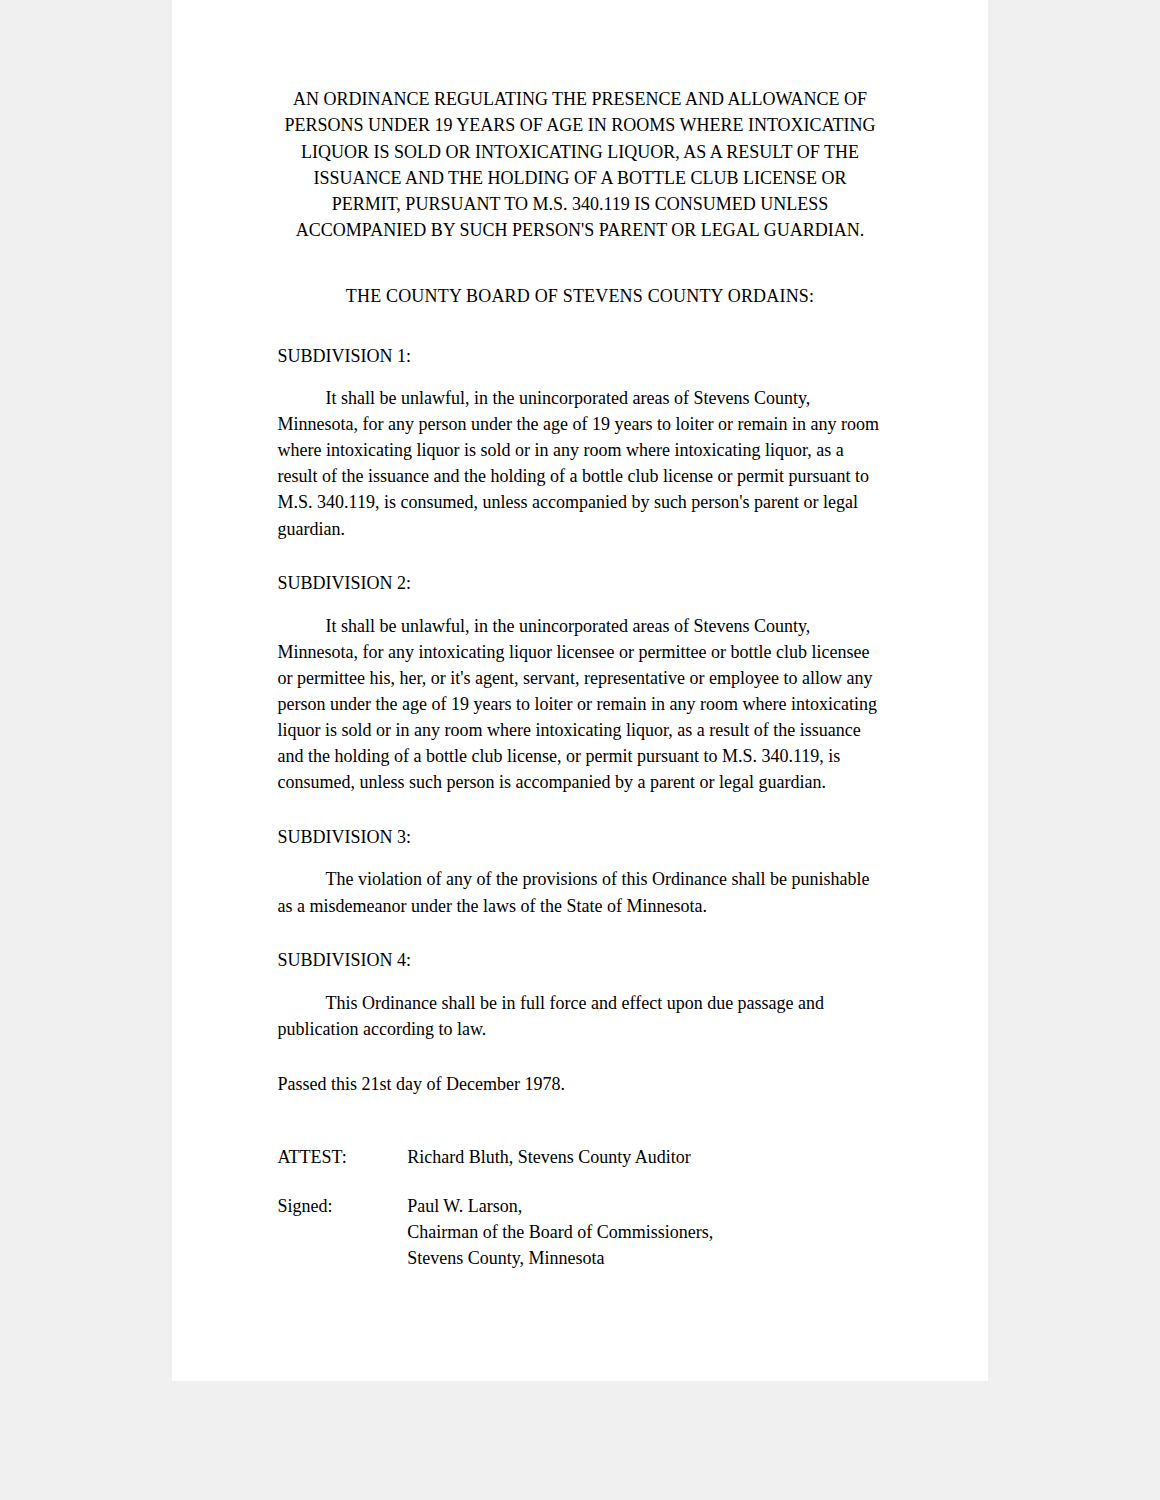An Ordinance Regulating the Presence and Allowance of Persons Under 19 Years of Age in Rooms Where Intoxicating Liquor is Sold or Intoxicating Liquor, as a Result of the Issuance and the Holding of a Bottle Club License or Permit, Pursuant to M.S. 340.119 is Consumed Unless Accompanied by Such Person's Parent or Legal Guardian.
The County Board of Stevens County Ordains:
Subdivision 1:
It shall be unlawful, in the unincorporated areas of Stevens County, Minnesota, for any person under the age of 19 years to loiter or remain in any room where intoxicating liquor is sold or in any room where intoxicating liquor, as a result of the issuance and the holding of a bottle club license or permit pursuant to M.S. 340.119, is consumed, unless accompanied by such person's parent or legal guardian.
Subdivision 2:
It shall be unlawful, in the unincorporated areas of Stevens County, Minnesota, for any intoxicating liquor licensee or permittee or bottle club licensee or permittee his, her, or it's agent, servant, representative or employee to allow any person under the age of 19 years to loiter or remain in any room where intoxicating liquor is sold or in any room where intoxicating liquor, as a result of the issuance and the holding of a bottle club license, or permit pursuant to M.S. 340.119, is consumed, unless such person is accompanied by a parent or legal guardian.
Subdivision 3:
The violation of any of the provisions of this Ordinance shall be punishable as a misdemeanor under the laws of the State of Minnesota.
Subdivision 4:
This Ordinance shall be in full force and effect upon due passage and publication according to law.
Passed this 21st day of December 1978.
| ATTEST: | Richard Bluth, Stevens County Auditor |
| Signed: | Paul W. Larson, Chairman of the Board of Commissioners, Stevens County, Minnesota |